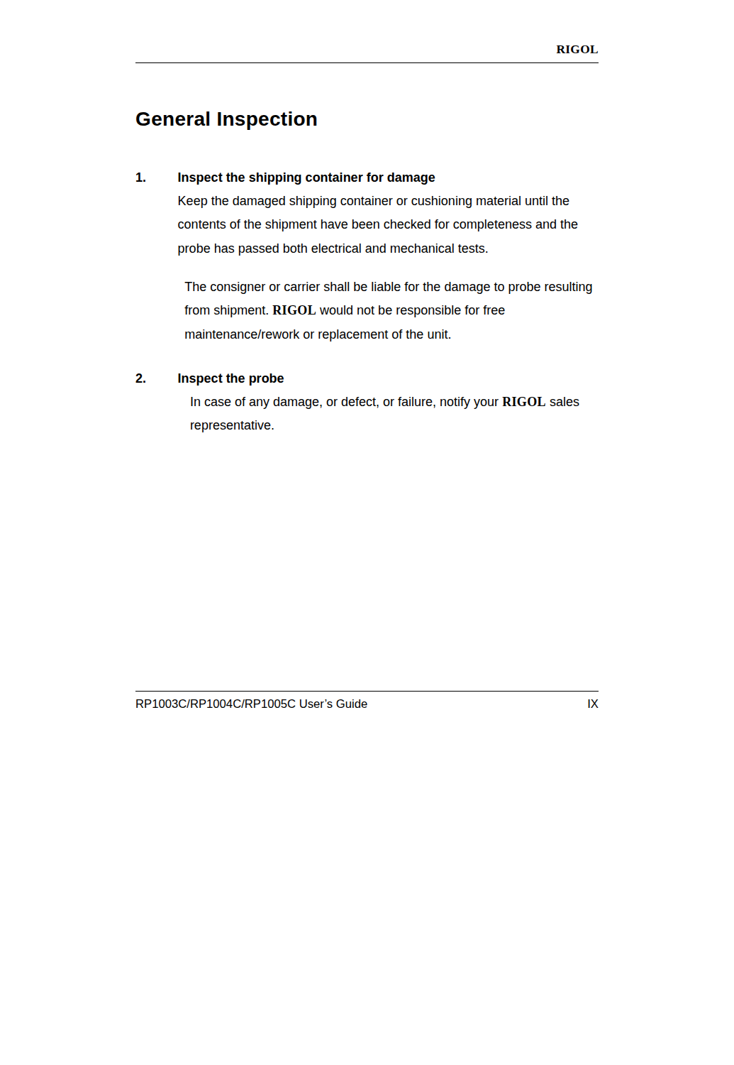RIGOL
General Inspection
1. Inspect the shipping container for damage Keep the damaged shipping container or cushioning material until the contents of the shipment have been checked for completeness and the probe has passed both electrical and mechanical tests.
The consigner or carrier shall be liable for the damage to probe resulting from shipment. RIGOL would not be responsible for free maintenance/rework or replacement of the unit.
2. Inspect the probe In case of any damage, or defect, or failure, notify your RIGOL sales representative.
RP1003C/RP1004C/RP1005C User’s Guide IX